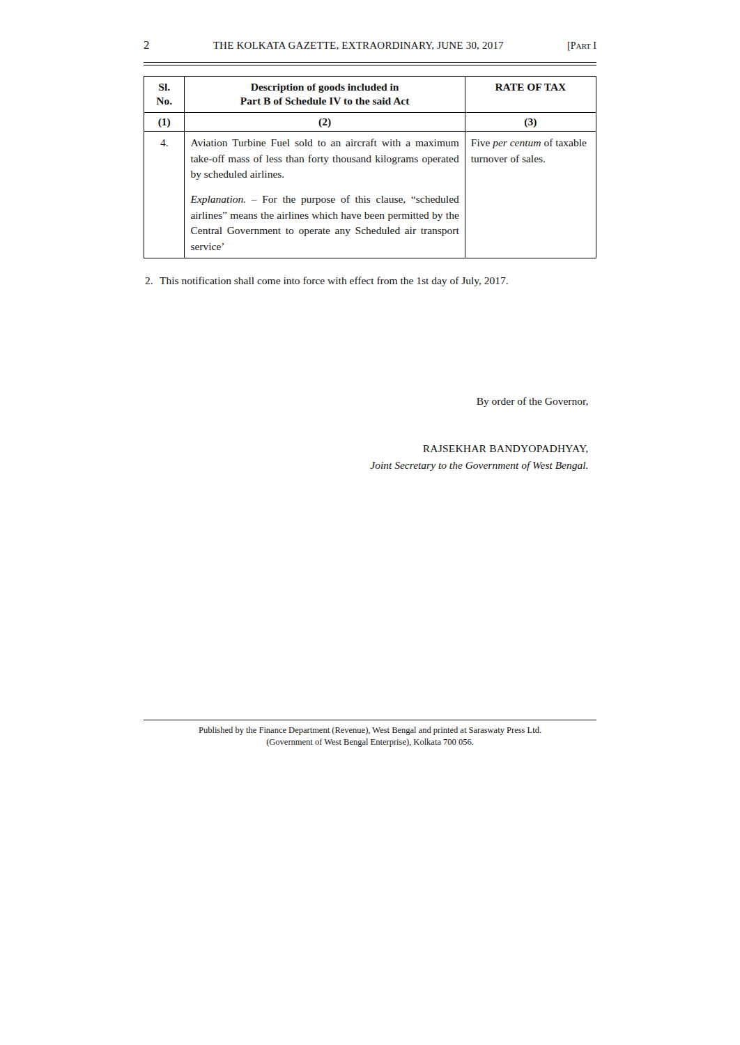2
THE KOLKATA GAZETTE, EXTRAORDINARY, JUNE 30, 2017
[Part I
| Sl. No. | Description of goods included in Part B of Schedule IV to the said Act | RATE OF TAX |
| --- | --- | --- |
| (1) | (2) | (3) |
| 4. | Aviation Turbine Fuel sold to an aircraft with a maximum take-off mass of less than forty thousand kilograms operated by scheduled airlines. Explanation. – For the purpose of this clause, “scheduled airlines” means the airlines which have been permitted by the Central Government to operate any Scheduled air transport service’ | Five per centum of taxable turnover of sales. |
2. This notification shall come into force with effect from the 1st day of July, 2017.
By order of the Governor,
RAJSEKHAR BANDYOPADHYAY,
Joint Secretary to the Government of West Bengal.
Published by the Finance Department (Revenue), West Bengal and printed at Saraswaty Press Ltd.
(Government of West Bengal Enterprise), Kolkata 700 056.